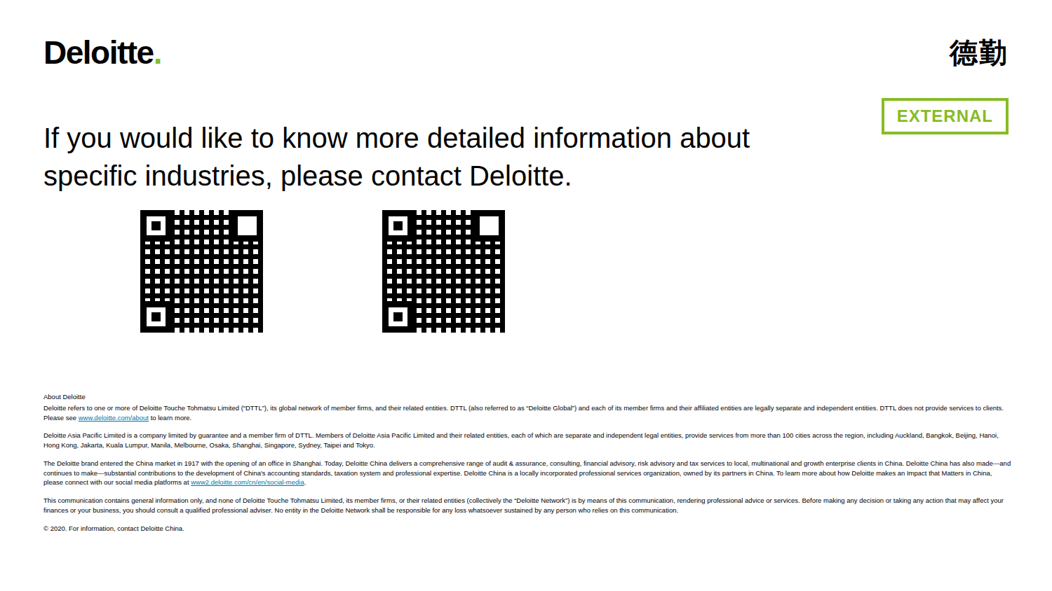Deloitte.
德勤
EXTERNAL
If you would like to know more detailed information about specific industries, please contact Deloitte.
About Deloitte
Deloitte refers to one or more of Deloitte Touche Tohmatsu Limited (“DTTL”), its global network of member firms, and their related entities. DTTL (also referred to as “Deloitte Global”) and each of its member firms and their affiliated entities are legally separate and independent entities. DTTL does not provide services to clients. Please see www.deloitte.com/about to learn more.
Deloitte Asia Pacific Limited is a company limited by guarantee and a member firm of DTTL. Members of Deloitte Asia Pacific Limited and their related entities, each of which are separate and independent legal entities, provide services from more than 100 cities across the region, including Auckland, Bangkok, Beijing, Hanoi, Hong Kong, Jakarta, Kuala Lumpur, Manila, Melbourne, Osaka, Shanghai, Singapore, Sydney, Taipei and Tokyo.
The Deloitte brand entered the China market in 1917 with the opening of an office in Shanghai. Today, Deloitte China delivers a comprehensive range of audit & assurance, consulting, financial advisory, risk advisory and tax services to local, multinational and growth enterprise clients in China. Deloitte China has also made—and continues to make—substantial contributions to the development of China's accounting standards, taxation system and professional expertise. Deloitte China is a locally incorporated professional services organization, owned by its partners in China. To learn more about how Deloitte makes an Impact that Matters in China, please connect with our social media platforms at www2.deloitte.com/cn/en/social-media.
This communication contains general information only, and none of Deloitte Touche Tohmatsu Limited, its member firms, or their related entities (collectively the “Deloitte Network”) is by means of this communication, rendering professional advice or services. Before making any decision or taking any action that may affect your finances or your business, you should consult a qualified professional adviser. No entity in the Deloitte Network shall be responsible for any loss whatsoever sustained by any person who relies on this communication.
© 2020. For information, contact Deloitte China.